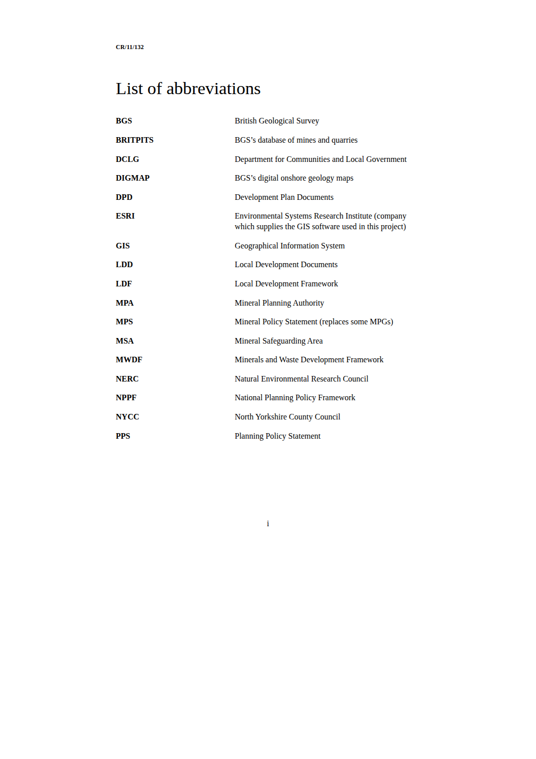CR/11/132
List of abbreviations
| BGS | British Geological Survey |
| BRITPITS | BGS’s database of mines and quarries |
| DCLG | Department for Communities and Local Government |
| DIGMAP | BGS’s digital onshore geology maps |
| DPD | Development Plan Documents |
| ESRI | Environmental Systems Research Institute (company which supplies the GIS software used in this project) |
| GIS | Geographical Information System |
| LDD | Local Development Documents |
| LDF | Local Development Framework |
| MPA | Mineral Planning Authority |
| MPS | Mineral Policy Statement (replaces some MPGs) |
| MSA | Mineral Safeguarding Area |
| MWDF | Minerals and Waste Development Framework |
| NERC | Natural Environmental Research Council |
| NPPF | National Planning Policy Framework |
| NYCC | North Yorkshire County Council |
| PPS | Planning Policy Statement |
i